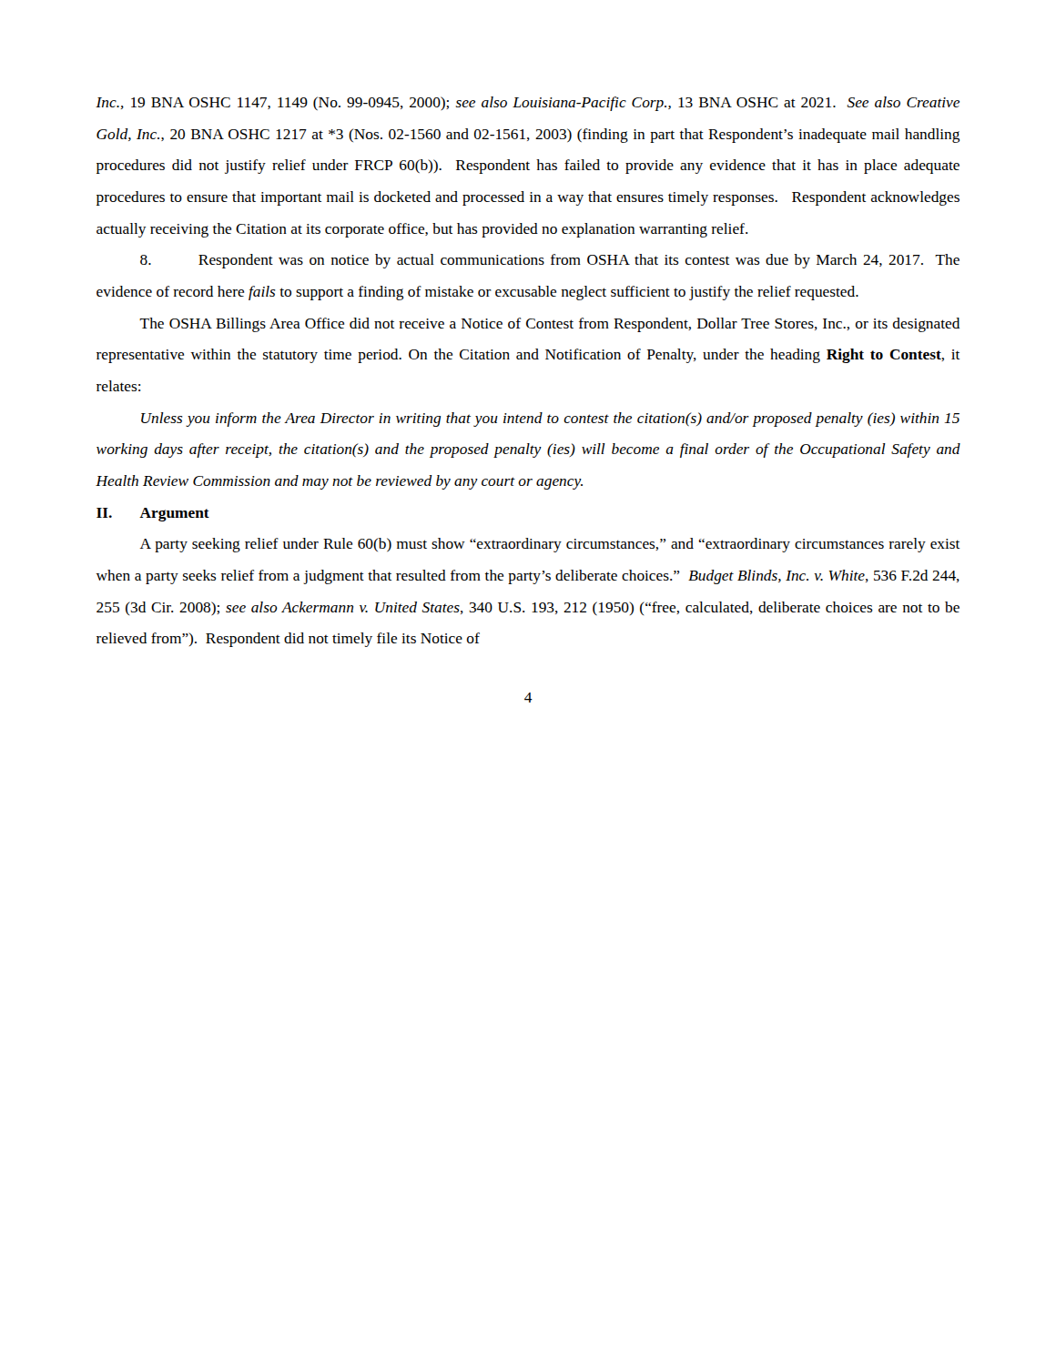Inc., 19 BNA OSHC 1147, 1149 (No. 99-0945, 2000); see also Louisiana-Pacific Corp., 13 BNA OSHC at 2021. See also Creative Gold, Inc., 20 BNA OSHC 1217 at *3 (Nos. 02-1560 and 02-1561, 2003) (finding in part that Respondent’s inadequate mail handling procedures did not justify relief under FRCP 60(b)). Respondent has failed to provide any evidence that it has in place adequate procedures to ensure that important mail is docketed and processed in a way that ensures timely responses. Respondent acknowledges actually receiving the Citation at its corporate office, but has provided no explanation warranting relief.
8. Respondent was on notice by actual communications from OSHA that its contest was due by March 24, 2017. The evidence of record here fails to support a finding of mistake or excusable neglect sufficient to justify the relief requested.
The OSHA Billings Area Office did not receive a Notice of Contest from Respondent, Dollar Tree Stores, Inc., or its designated representative within the statutory time period. On the Citation and Notification of Penalty, under the heading Right to Contest, it relates:
Unless you inform the Area Director in writing that you intend to contest the citation(s) and/or proposed penalty (ies) within 15 working days after receipt, the citation(s) and the proposed penalty (ies) will become a final order of the Occupational Safety and Health Review Commission and may not be reviewed by any court or agency.
II. Argument
A party seeking relief under Rule 60(b) must show “extraordinary circumstances,” and “extraordinary circumstances rarely exist when a party seeks relief from a judgment that resulted from the party’s deliberate choices.” Budget Blinds, Inc. v. White, 536 F.2d 244, 255 (3d Cir. 2008); see also Ackermann v. United States, 340 U.S. 193, 212 (1950) (“free, calculated, deliberate choices are not to be relieved from”). Respondent did not timely file its Notice of
4